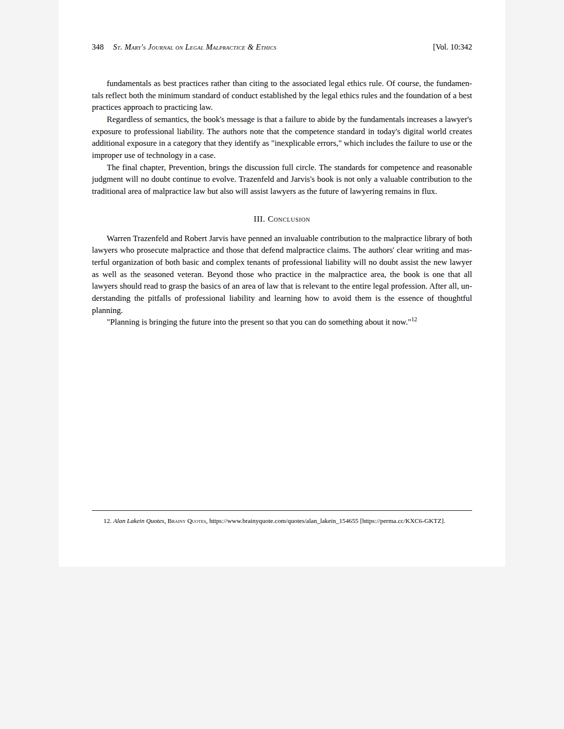348 St. Mary's Journal on Legal Malpractice & Ethics [Vol. 10:342
fundamentals as best practices rather than citing to the associated legal ethics rule. Of course, the fundamentals reflect both the minimum standard of conduct established by the legal ethics rules and the foundation of a best practices approach to practicing law.
Regardless of semantics, the book's message is that a failure to abide by the fundamentals increases a lawyer's exposure to professional liability. The authors note that the competence standard in today's digital world creates additional exposure in a category that they identify as "inexplicable errors," which includes the failure to use or the improper use of technology in a case.
The final chapter, Prevention, brings the discussion full circle. The standards for competence and reasonable judgment will no doubt continue to evolve. Trazenfeld and Jarvis's book is not only a valuable contribution to the traditional area of malpractice law but also will assist lawyers as the future of lawyering remains in flux.
III. Conclusion
Warren Trazenfeld and Robert Jarvis have penned an invaluable contribution to the malpractice library of both lawyers who prosecute malpractice and those that defend malpractice claims. The authors' clear writing and masterful organization of both basic and complex tenants of professional liability will no doubt assist the new lawyer as well as the seasoned veteran. Beyond those who practice in the malpractice area, the book is one that all lawyers should read to grasp the basics of an area of law that is relevant to the entire legal profession. After all, understanding the pitfalls of professional liability and learning how to avoid them is the essence of thoughtful planning.
"Planning is bringing the future into the present so that you can do something about it now."12
12. Alan Lakein Quotes, Brainy Quotes, https://www.brainyquote.com/quotes/alan_lakein_154655 [https://perma.cc/KXC6-GKTZ].